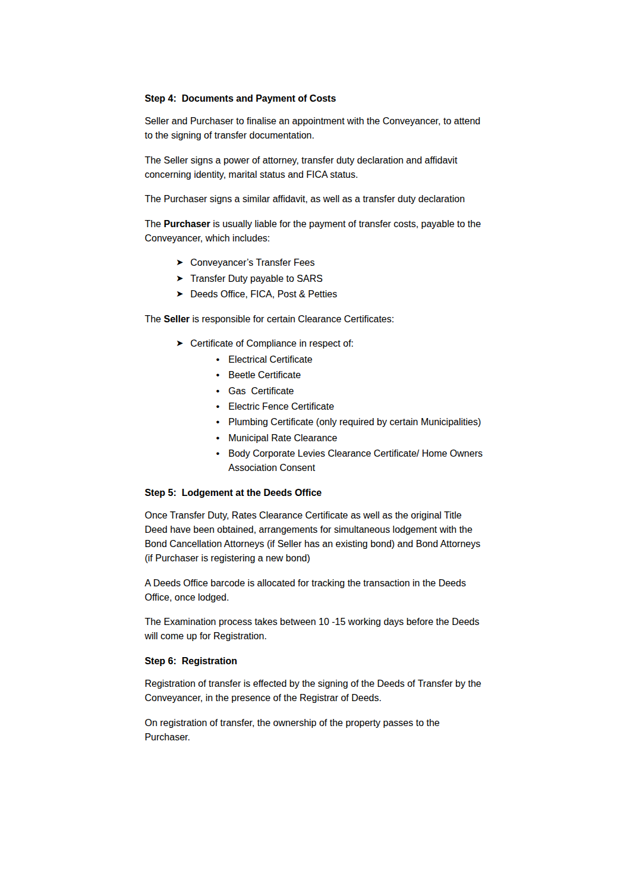Step 4: Documents and Payment of Costs
Seller and Purchaser to finalise an appointment with the Conveyancer, to attend to the signing of transfer documentation.
The Seller signs a power of attorney, transfer duty declaration and affidavit concerning identity, marital status and FICA status.
The Purchaser signs a similar affidavit, as well as a transfer duty declaration
The Purchaser is usually liable for the payment of transfer costs, payable to the Conveyancer, which includes:
Conveyancer’s Transfer Fees
Transfer Duty payable to SARS
Deeds Office, FICA, Post & Petties
The Seller is responsible for certain Clearance Certificates:
Certificate of Compliance in respect of:
Electrical Certificate
Beetle Certificate
Gas Certificate
Electric Fence Certificate
Plumbing Certificate (only required by certain Municipalities)
Municipal Rate Clearance
Body Corporate Levies Clearance Certificate/ Home Owners Association Consent
Step 5: Lodgement at the Deeds Office
Once Transfer Duty, Rates Clearance Certificate as well as the original Title Deed have been obtained, arrangements for simultaneous lodgement with the Bond Cancellation Attorneys (if Seller has an existing bond) and Bond Attorneys (if Purchaser is registering a new bond)
A Deeds Office barcode is allocated for tracking the transaction in the Deeds Office, once lodged.
The Examination process takes between 10 -15 working days before the Deeds will come up for Registration.
Step 6: Registration
Registration of transfer is effected by the signing of the Deeds of Transfer by the Conveyancer, in the presence of the Registrar of Deeds.
On registration of transfer, the ownership of the property passes to the Purchaser.